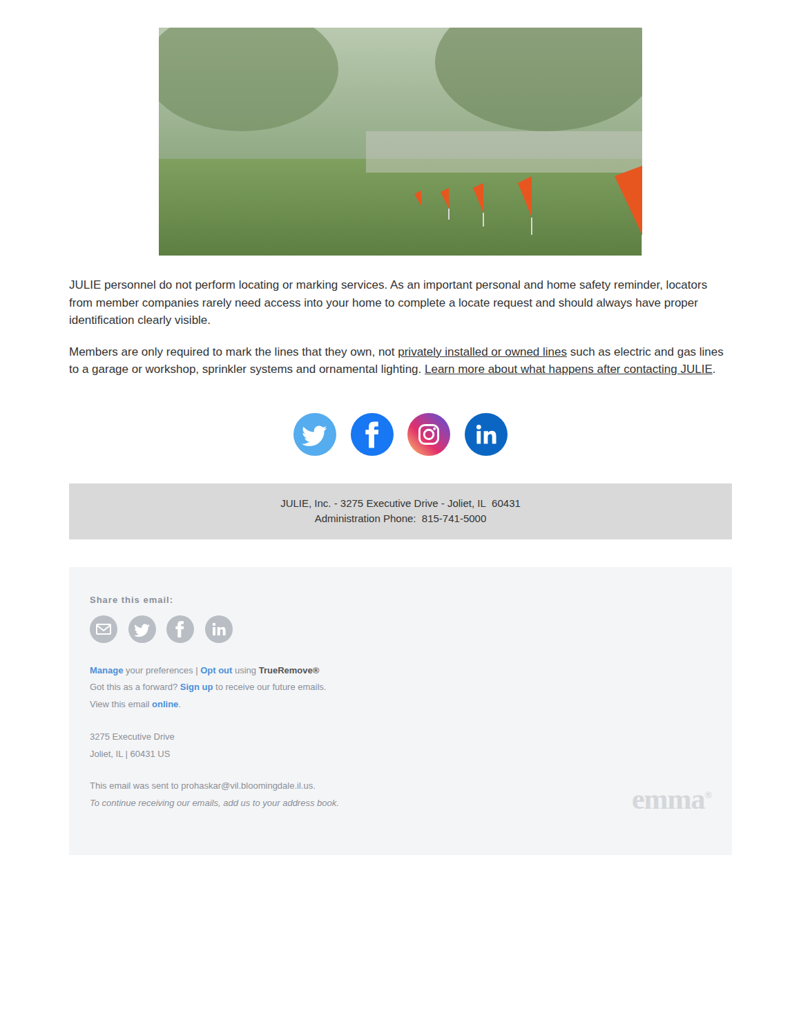JULIE personnel do not perform locating or marking services. As an important personal and home safety reminder, locators from member companies rarely need access into your home to complete a locate request and should always have proper identification clearly visible.
Members are only required to mark the lines that they own, not privately installed or owned lines such as electric and gas lines to a garage or workshop, sprinkler systems and ornamental lighting. Learn more about what happens after contacting JULIE.
JULIE, Inc. - 3275 Executive Drive - Joliet, IL 60431
Administration Phone: 815-741-5000
Share this email:
Manage your preferences | Opt out using TrueRemove®
Got this as a forward? Sign up to receive our future emails.
View this email online.
3275 Executive Drive
Joliet, IL | 60431 US
This email was sent to prohaskar@vil.bloomingdale.il.us.
To continue receiving our emails, add us to your address book.
emma®